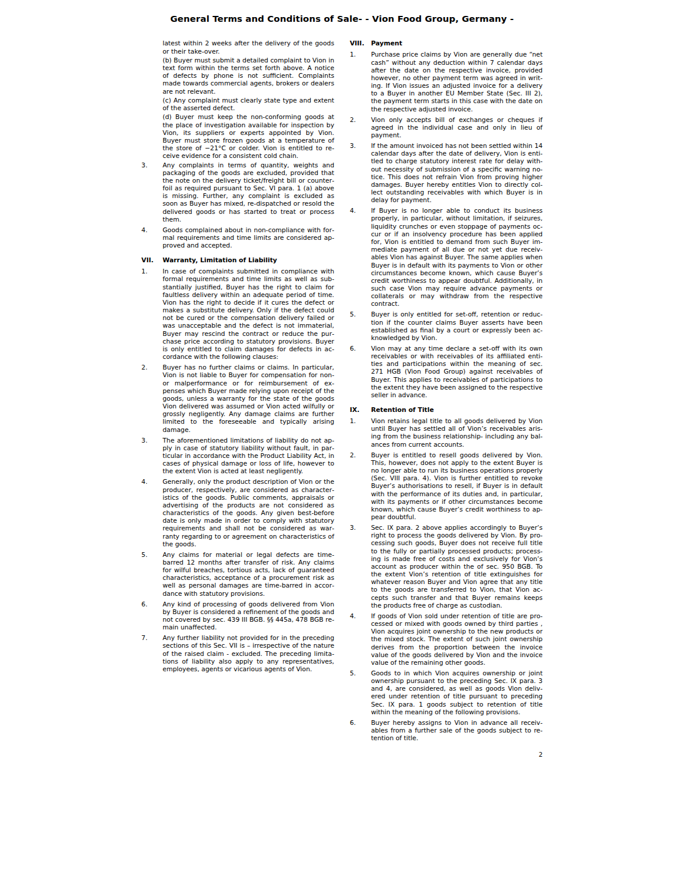General Terms and Conditions of Sale- - Vion Food Group, Germany -
latest within 2 weeks after the delivery of the goods or their take-over.
(b) Buyer must submit a detailed complaint to Vion in text form within the terms set forth above. A notice of defects by phone is not sufficient. Complaints made towards commercial agents, brokers or dealers are not relevant.
(c) Any complaint must clearly state type and extent of the asserted defect.
(d) Buyer must keep the non-conforming goods at the place of investigation available for inspection by Vion, its suppliers or experts appointed by Vion. Buyer must store frozen goods at a temperature of the store of −21°C or colder. Vion is entitled to receive evidence for a consistent cold chain.
3. Any complaints in terms of quantity, weights and packaging of the goods are excluded, provided that the note on the delivery ticket/freight bill or counterfoil as required pursuant to Sec. VI para. 1 (a) above is missing. Further, any complaint is excluded as soon as Buyer has mixed, re-dispatched or resold the delivered goods or has started to treat or process them.
4. Goods complained about in non-compliance with formal requirements and time limits are considered approved and accepted.
VII. Warranty, Limitation of Liability
1. In case of complaints submitted in compliance with formal requirements and time limits as well as substantially justified, Buyer has the right to claim for faultless delivery within an adequate period of time. Vion has the right to decide if it cures the defect or makes a substitute delivery. Only if the defect could not be cured or the compensation delivery failed or was unacceptable and the defect is not immaterial, Buyer may rescind the contract or reduce the purchase price according to statutory provisions. Buyer is only entitled to claim damages for defects in accordance with the following clauses:
2. Buyer has no further claims or claims. In particular, Vion is not liable to Buyer for compensation for non- or malperformance or for reimbursement of expenses which Buyer made relying upon receipt of the goods, unless a warranty for the state of the goods Vion delivered was assumed or Vion acted wilfully or grossly negligently. Any damage claims are further limited to the foreseeable and typically arising damage.
3. The aforementioned limitations of liability do not apply in case of statutory liability without fault, in particular in accordance with the Product Liability Act, in cases of physical damage or loss of life, however to the extent Vion is acted at least negligently.
4. Generally, only the product description of Vion or the producer, respectively, are considered as characteristics of the goods. Public comments, appraisals or advertising of the products are not considered as characteristics of the goods. Any given best-before date is only made in order to comply with statutory requirements and shall not be considered as warranty regarding to or agreement on characteristics of the goods.
5. Any claims for material or legal defects are time-barred 12 months after transfer of risk. Any claims for wilful breaches, tortious acts, lack of guaranteed characteristics, acceptance of a procurement risk as well as personal damages are time-barred in accordance with statutory provisions.
6. Any kind of processing of goods delivered from Vion by Buyer is considered a refinement of the goods and not covered by sec. 439 III BGB. §§ 445a, 478 BGB remain unaffected.
7. Any further liability not provided for in the preceding sections of this Sec. VII is – irrespective of the nature of the raised claim - excluded. The preceding limitations of liability also apply to any representatives, employees, agents or vicarious agents of Vion.
VIII. Payment
1. Purchase price claims by Vion are generally due “net cash” without any deduction within 7 calendar days after the date on the respective invoice, provided however, no other payment term was agreed in writing. If Vion issues an adjusted invoice for a delivery to a Buyer in another EU Member State (Sec. III 2), the payment term starts in this case with the date on the respective adjusted invoice.
2. Vion only accepts bill of exchanges or cheques if agreed in the individual case and only in lieu of payment.
3. If the amount invoiced has not been settled within 14 calendar days after the date of delivery, Vion is entitled to charge statutory interest rate for delay without necessity of submission of a specific warning notice. This does not refrain Vion from proving higher damages. Buyer hereby entitles Vion to directly collect outstanding receivables with which Buyer is in delay for payment.
4. If Buyer is no longer able to conduct its business properly, in particular, without limitation, if seizures, liquidity crunches or even stoppage of payments occur or if an insolvency procedure has been applied for, Vion is entitled to demand from such Buyer immediate payment of all due or not yet due receivables Vion has against Buyer. The same applies when Buyer is in default with its payments to Vion or other circumstances become known, which cause Buyer’s credit worthiness to appear doubtful. Additionally, in such case Vion may require advance payments or collaterals or may withdraw from the respective contract.
5. Buyer is only entitled for set-off, retention or reduction if the counter claims Buyer asserts have been established as final by a court or expressly been acknowledged by Vion.
6. Vion may at any time declare a set-off with its own receivables or with receivables of its affiliated entities and participations within the meaning of sec. 271 HGB (Vion Food Group) against receivables of Buyer. This applies to receivables of participations to the extent they have been assigned to the respective seller in advance.
IX. Retention of Title
1. Vion retains legal title to all goods delivered by Vion until Buyer has settled all of Vion’s receivables arising from the business relationship- including any balances from current accounts.
2. Buyer is entitled to resell goods delivered by Vion. This, however, does not apply to the extent Buyer is no longer able to run its business operations properly (Sec. VIII para. 4). Vion is further entitled to revoke Buyer’s authorisations to resell, if Buyer is in default with the performance of its duties and, in particular, with its payments or if other circumstances become known, which cause Buyer’s credit worthiness to appear doubtful.
3. Sec. IX para. 2 above applies accordingly to Buyer’s right to process the goods delivered by Vion. By processing such goods, Buyer does not receive full title to the fully or partially processed products; processing is made free of costs and exclusively for Vion’s account as producer within the of sec. 950 BGB. To the extent Vion’s retention of title extinguishes for whatever reason Buyer and Vion agree that any title to the goods are transferred to Vion, that Vion accepts such transfer and that Buyer remains keeps the products free of charge as custodian.
4. If goods of Vion sold under retention of title are processed or mixed with goods owned by third parties , Vion acquires joint ownership to the new products or the mixed stock. The extent of such joint ownership derives from the proportion between the invoice value of the goods delivered by Vion and the invoice value of the remaining other goods.
5. Goods to in which Vion acquires ownership or joint ownership pursuant to the preceding Sec. IX para. 3 and 4, are considered, as well as goods Vion delivered under retention of title pursuant to preceding Sec. IX para. 1 goods subject to retention of title within the meaning of the following provisions.
6. Buyer hereby assigns to Vion in advance all receivables from a further sale of the goods subject to retention of title.
2